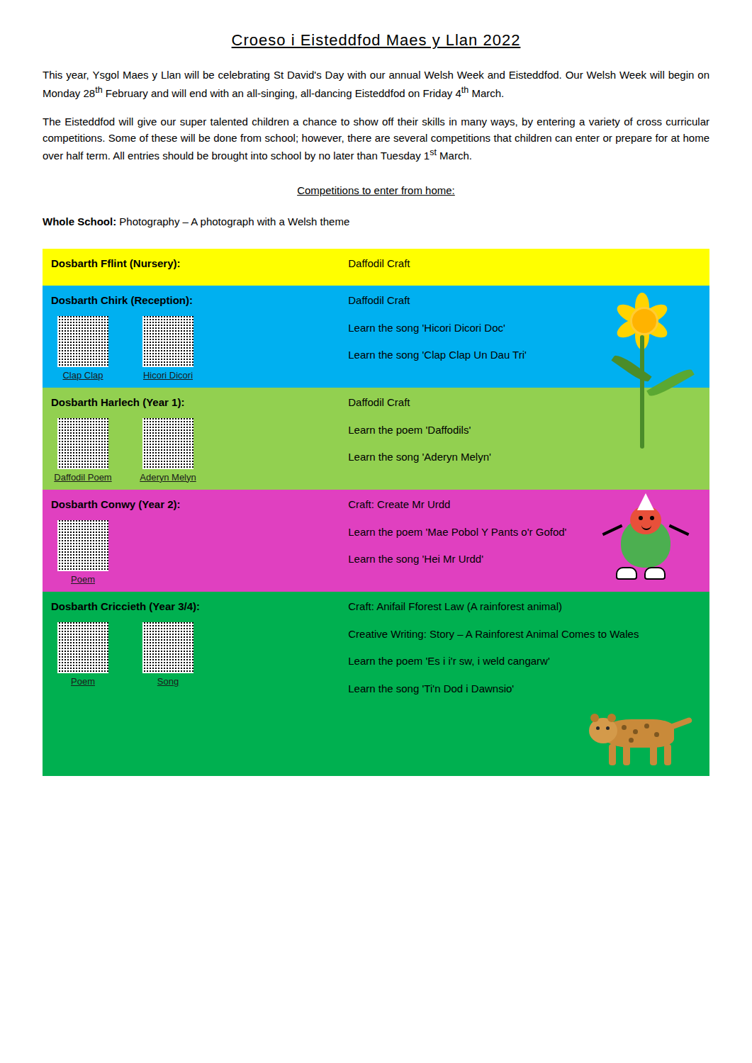Croeso i Eisteddfod Maes y Llan 2022
This year, Ysgol Maes y Llan will be celebrating St David's Day with our annual Welsh Week and Eisteddfod. Our Welsh Week will begin on Monday 28th February and will end with an all-singing, all-dancing Eisteddfod on Friday 4th March.
The Eisteddfod will give our super talented children a chance to show off their skills in many ways, by entering a variety of cross curricular competitions. Some of these will be done from school; however, there are several competitions that children can enter or prepare for at home over half term. All entries should be brought into school by no later than Tuesday 1st March.
Competitions to enter from home:
Whole School: Photography – A photograph with a Welsh theme
| Dosbarth Fflint (Nursery): | Daffodil Craft |
| Dosbarth Chirk (Reception): Clap Clap Hicori Dicori | Daffodil Craft Learn the song 'Hicori Dicori Doc' Learn the song 'Clap Clap Un Dau Tri' |
| Dosbarth Harlech (Year 1): Daffodil Poem Aderyn Melyn | Daffodil Craft Learn the poem 'Daffodils' Learn the song 'Aderyn Melyn' |
| Dosbarth Conwy (Year 2): Poem | Craft: Create Mr Urdd Learn the poem 'Mae Pobol Y Pants o'r Gofod' Learn the song 'Hei Mr Urdd' |
| Dosbarth Criccieth (Year 3/4): Poem Song | Craft: Anifail Fforest Law (A rainforest animal) Creative Writing: Story – A Rainforest Animal Comes to Wales Learn the poem 'Es i i'r sw, i weld cangarw' Learn the song 'Ti'n Dod i Dawnsio' |